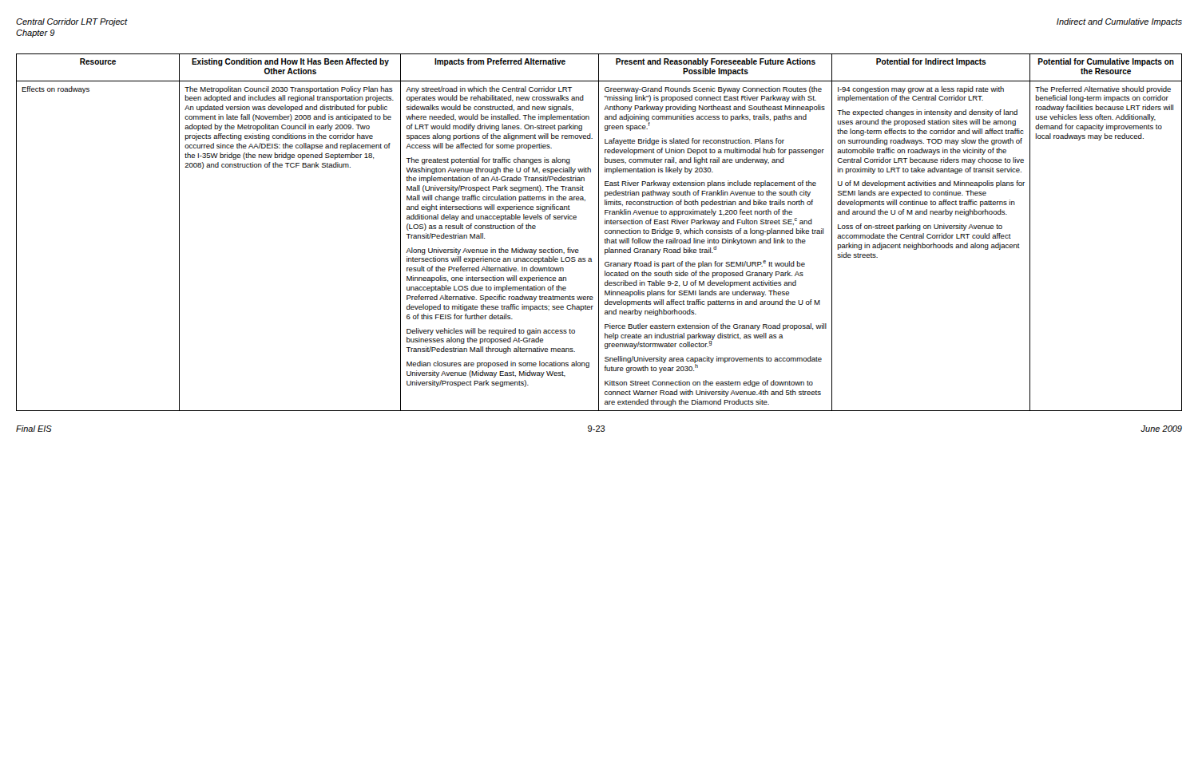Central Corridor LRT Project
Chapter 9
Indirect and Cumulative Impacts
| Resource | Existing Condition and How It Has Been Affected by Other Actions | Impacts from Preferred Alternative | Present and Reasonably Foreseeable Future Actions Possible Impacts | Potential for Indirect Impacts | Potential for Cumulative Impacts on the Resource |
| --- | --- | --- | --- | --- | --- |
| Effects on roadways | The Metropolitan Council 2030 Transportation Policy Plan has been adopted and includes all regional transportation projects. An updated version was developed and distributed for public comment in late fall (November) 2008 and is anticipated to be adopted by the Metropolitan Council in early 2009. Two projects affecting existing conditions in the corridor have occurred since the AA/DEIS: the collapse and replacement of the I-35W bridge (the new bridge opened September 18, 2008) and construction of the TCF Bank Stadium. | Any street/road in which the Central Corridor LRT operates would be rehabilitated, new crosswalks and sidewalks would be constructed, and new signals, where needed, would be installed. The implementation of LRT would modify driving lanes. On-street parking spaces along portions of the alignment will be removed. Access will be affected for some properties. The greatest potential for traffic changes is along Washington Avenue through the U of M, especially with the implementation of an At-Grade Transit/Pedestrian Mall (University/Prospect Park segment). The Transit Mall will change traffic circulation patterns in the area, and eight intersections will experience significant additional delay and unacceptable levels of service (LOS) as a result of construction of the Transit/Pedestrian Mall. Along University Avenue in the Midway section, five intersections will experience an unacceptable LOS as a result of the Preferred Alternative. In downtown Minneapolis, one intersection will experience an unacceptable LOS due to implementation of the Preferred Alternative. Specific roadway treatments were developed to mitigate these traffic impacts; see Chapter 6 of this FEIS for further details. Delivery vehicles will be required to gain access to businesses along the proposed At-Grade Transit/Pedestrian Mall through alternative means. Median closures are proposed in some locations along University Avenue (Midway East, Midway West, University/Prospect Park segments). | Greenway-Grand Rounds Scenic Byway Connection Routes (the "missing link") is proposed connect East River Parkway with St. Anthony Parkway providing Northeast and Southeast Minneapolis and adjoining communities access to parks, trails, paths and green space. f Lafayette Bridge is slated for reconstruction. Plans for redevelopment of Union Depot to a multimodal hub for passenger buses, commuter rail, and light rail are underway, and implementation is likely by 2030. East River Parkway extension plans include replacement of the pedestrian pathway south of Franklin Avenue to the south city limits, reconstruction of both pedestrian and bike trails north of Franklin Avenue to approximately 1,200 feet north of the intersection of East River Parkway and Fulton Street SE, c and connection to Bridge 9, which consists of a long-planned bike trail that will follow the railroad line into Dinkytown and link to the planned Granary Road bike trail. d Granary Road is part of the plan for SEMI/URP. e It would be located on the south side of the proposed Granary Park. As described in Table 9-2, U of M development activities and Minneapolis plans for SEMI lands are underway. These developments will affect traffic patterns in and around the U of M and nearby neighborhoods. Pierce Butler eastern extension of the Granary Road proposal, will help create an industrial parkway district, as well as a greenway/stormwater collector. g Snelling/University area capacity improvements to accommodate future growth to year 2030. h Kittson Street Connection on the eastern edge of downtown to connect Warner Road with University Avenue.4th and 5th streets are extended through the Diamond Products site. | I-94 congestion may grow at a less rapid rate with implementation of the Central Corridor LRT. The expected changes in intensity and density of land uses around the proposed station sites will be among the long-term effects to the corridor and will affect traffic on surrounding roadways. TOD may slow the growth of automobile traffic on roadways in the vicinity of the Central Corridor LRT because riders may choose to live in proximity to LRT to take advantage of transit service. U of M development activities and Minneapolis plans for SEMI lands are expected to continue. These developments will continue to affect traffic patterns in and around the U of M and nearby neighborhoods. Loss of on-street parking on University Avenue to accommodate the Central Corridor LRT could affect parking in adjacent neighborhoods and along adjacent side streets. | The Preferred Alternative should provide beneficial long-term impacts on corridor roadway facilities because LRT riders will use vehicles less often. Additionally, demand for capacity improvements to local roadways may be reduced. |
Final EIS
9-23
June 2009